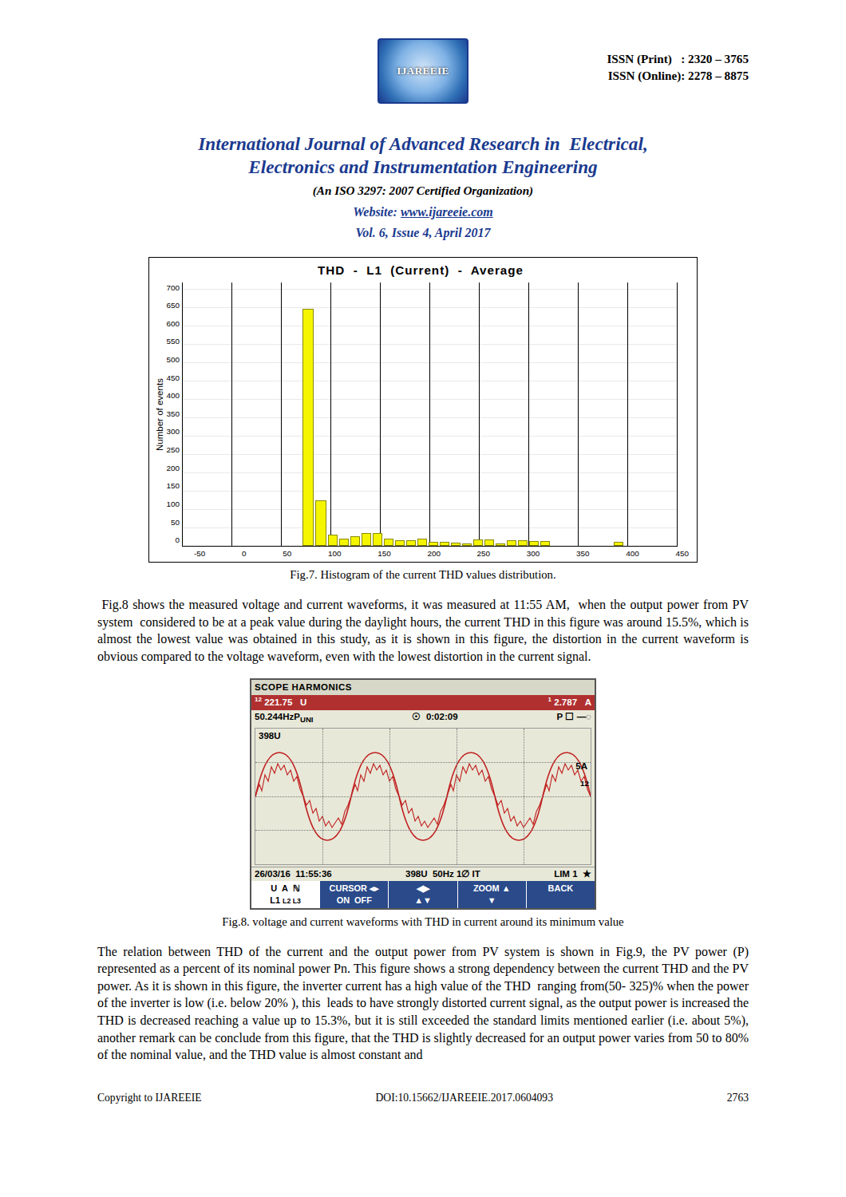ISSN (Print) : 2320 – 3765
ISSN (Online): 2278 – 8875
International Journal of Advanced Research in Electrical,
Electronics and Instrumentation Engineering
(An ISO 3297: 2007 Certified Organization)
Website: www.ijareeie.com
Vol. 6, Issue 4, April 2017
THD - L1 (Current) - Average
Number of events
700650600550500450400350300250200150100500
-50050100150200250300350400450
Fig.7. Histogram of the current THD values distribution.
Fig.8 shows the measured voltage and current waveforms, it was measured at 11:55 AM, when the output power from PV system considered to be at a peak value during the daylight hours, the current THD in this figure was around 15.5%, which is almost the lowest value was obtained in this study, as it is shown in this figure, the distortion in the current waveform is obvious compared to the voltage waveform, even with the lowest distortion in the current signal.
SCOPE HARMONICS
12 221.75 U 1 2.787 A
50.244HzPUNI ☉ 0:02:09 P ☐ —◌
398U
5A
12
26/03/16 11:55:36 398U 50Hz 1∅ IT LIM 1 ★
U A ℕ
L1 L2 L3
CURSOR ◂▸
ON OFF
◀▶
▲▼
ZOOM ▲
▼
BACK
Fig.8. voltage and current waveforms with THD in current around its minimum value
The relation between THD of the current and the output power from PV system is shown in Fig.9, the PV power (P) represented as a percent of its nominal power Pn. This figure shows a strong dependency between the current THD and the PV power. As it is shown in this figure, the inverter current has a high value of the THD ranging from(50- 325)% when the power of the inverter is low (i.e. below 20% ), this leads to have strongly distorted current signal, as the output power is increased the THD is decreased reaching a value up to 15.3%, but it is still exceeded the standard limits mentioned earlier (i.e. about 5%), another remark can be conclude from this figure, that the THD is slightly decreased for an output power varies from 50 to 80% of the nominal value, and the THD value is almost constant and
Copyright to IJAREEIE DOI:10.15662/IJAREEIE.2017.0604093 2763